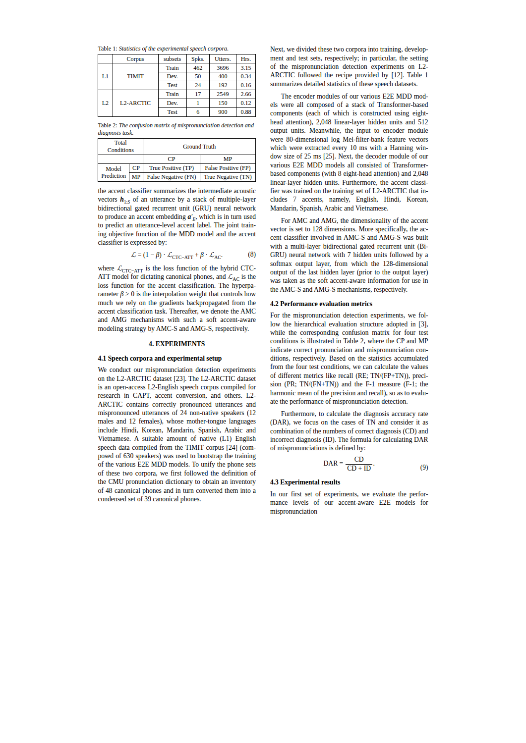Table 1: Statistics of the experimental speech corpora.
| | Corpus | subsets | Spks. | Utters. | Hrs. |
| L1 | TIMIT | Train | 462 | 3696 | 3.15 |
| Dev. | 50 | 400 | 0.34 |
| Test | 24 | 192 | 0.16 |
| L2 | L2-ARCTIC | Train | 17 | 2549 | 2.66 |
| Dev. | 1 | 150 | 0.12 |
| Test | 6 | 900 | 0.88 |
Table 2: The confusion matrix of mispronunciation detection and diagnosis task.
| Total Conditions | Ground Truth |
| | CP | MP |
| Model Prediction | CP | True Positive (TP) | False Positive (FP) |
| MP | False Negative (FN) | True Negative (TN) |
the accent classifier summarizes the intermediate acoustic vectors h1:S of an utterance by a stack of multiple-layer bidirectional gated recurrent unit (GRU) neural network to produce an accent embedding a′E, which is in turn used to predict an utterance-level accent label. The joint training objective function of the MDD model and the accent classifier is expressed by:
ℒ = (1 − β) · ℒCTC−ATT + β · ℒAC. (8)
where ℒCTC−ATT is the loss function of the hybrid CTC-ATT model for dictating canonical phones, and ℒAC is the loss function for the accent classification. The hyperparameter β > 0 is the interpolation weight that controls how much we rely on the gradients backpropagated from the accent classification task. Thereafter, we denote the AMC and AMG mechanisms with such a soft accent-aware modeling strategy by AMC-S and AMG-S, respectively.
4. EXPERIMENTS
4.1 Speech corpora and experimental setup
We conduct our mispronunciation detection experiments on the L2-ARCTIC dataset [23]. The L2-ARCTIC dataset is an open-access L2-English speech corpus compiled for research in CAPT, accent conversion, and others. L2-ARCTIC contains correctly pronounced utterances and mispronounced utterances of 24 non-native speakers (12 males and 12 females), whose mother-tongue languages include Hindi, Korean, Mandarin, Spanish, Arabic and Vietnamese. A suitable amount of native (L1) English speech data compiled from the TIMIT corpus [24] (composed of 630 speakers) was used to bootstrap the training of the various E2E MDD models. To unify the phone sets of these two corpora, we first followed the definition of the CMU pronunciation dictionary to obtain an inventory of 48 canonical phones and in turn converted them into a condensed set of 39 canonical phones.
Next, we divided these two corpora into training, development and test sets, respectively; in particular, the setting of the mispronunciation detection experiments on L2-ARCTIC followed the recipe provided by [12]. Table 1 summarizes detailed statistics of these speech datasets.
The encoder modules of our various E2E MDD models were all composed of a stack of Transformer-based components (each of which is constructed using eight-head attention), 2,048 linear-layer hidden units and 512 output units. Meanwhile, the input to encoder module were 80-dimensional log Mel-filter-bank feature vectors which were extracted every 10 ms with a Hanning window size of 25 ms [25]. Next, the decoder module of our various E2E MDD models all consisted of Transformer-based components (with 8 eight-head attention) and 2,048 linear-layer hidden units. Furthermore, the accent classifier was trained on the training set of L2-ARCTIC that includes 7 accents, namely, English, Hindi, Korean, Mandarin, Spanish, Arabic and Vietnamese.
For AMC and AMG, the dimensionality of the accent vector is set to 128 dimensions. More specifically, the accent classifier involved in AMC-S and AMG-S was built with a multi-layer bidirectional gated recurrent unit (Bi-GRU) neural network with 7 hidden units followed by a softmax output layer, from which the 128-dimensional output of the last hidden layer (prior to the output layer) was taken as the soft accent-aware information for use in the AMC-S and AMG-S mechanisms, respectively.
4.2 Performance evaluation metrics
For the mispronunciation detection experiments, we follow the hierarchical evaluation structure adopted in [3], while the corresponding confusion matrix for four test conditions is illustrated in Table 2, where the CP and MP indicate correct pronunciation and mispronunciation conditions, respectively. Based on the statistics accumulated from the four test conditions, we can calculate the values of different metrics like recall (RE; TN/(FP+TN)), precision (PR; TN/(FN+TN)) and the F-1 measure (F-1; the harmonic mean of the precision and recall), so as to evaluate the performance of mispronunciation detection.
Furthermore, to calculate the diagnosis accuracy rate (DAR), we focus on the cases of TN and consider it as combination of the numbers of correct diagnosis (CD) and incorrect diagnosis (ID). The formula for calculating DAR of mispronunciations is defined by:
DAR = CD CD + ID. (9)
4.3 Experimental results
In our first set of experiments, we evaluate the performance levels of our accent-aware E2E models for mispronunciation